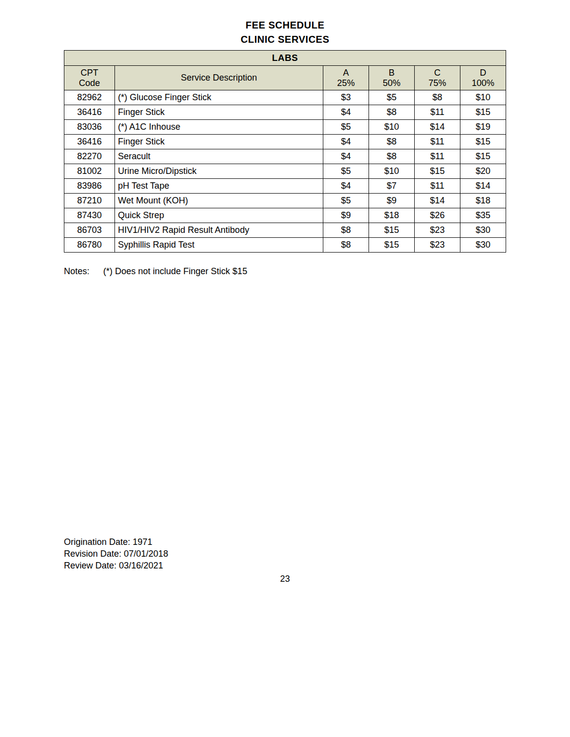FEE SCHEDULE
CLINIC SERVICES
| LABS |
| --- |
| CPT Code | Service Description | A 25% | B 50% | C 75% | D 100% |
| 82962 | (*) Glucose Finger Stick | $3 | $5 | $8 | $10 |
| 36416 | Finger Stick | $4 | $8 | $11 | $15 |
| 83036 | (*) A1C Inhouse | $5 | $10 | $14 | $19 |
| 36416 | Finger Stick | $4 | $8 | $11 | $15 |
| 82270 | Seracult | $4 | $8 | $11 | $15 |
| 81002 | Urine Micro/Dipstick | $5 | $10 | $15 | $20 |
| 83986 | pH Test Tape | $4 | $7 | $11 | $14 |
| 87210 | Wet Mount (KOH) | $5 | $9 | $14 | $18 |
| 87430 | Quick Strep | $9 | $18 | $26 | $35 |
| 86703 | HIV1/HIV2 Rapid Result Antibody | $8 | $15 | $23 | $30 |
| 86780 | Syphillis Rapid Test | $8 | $15 | $23 | $30 |
Notes:(*) Does not include Finger Stick $15
Origination Date: 1971
Revision Date: 07/01/2018
Review Date: 03/16/2021
23